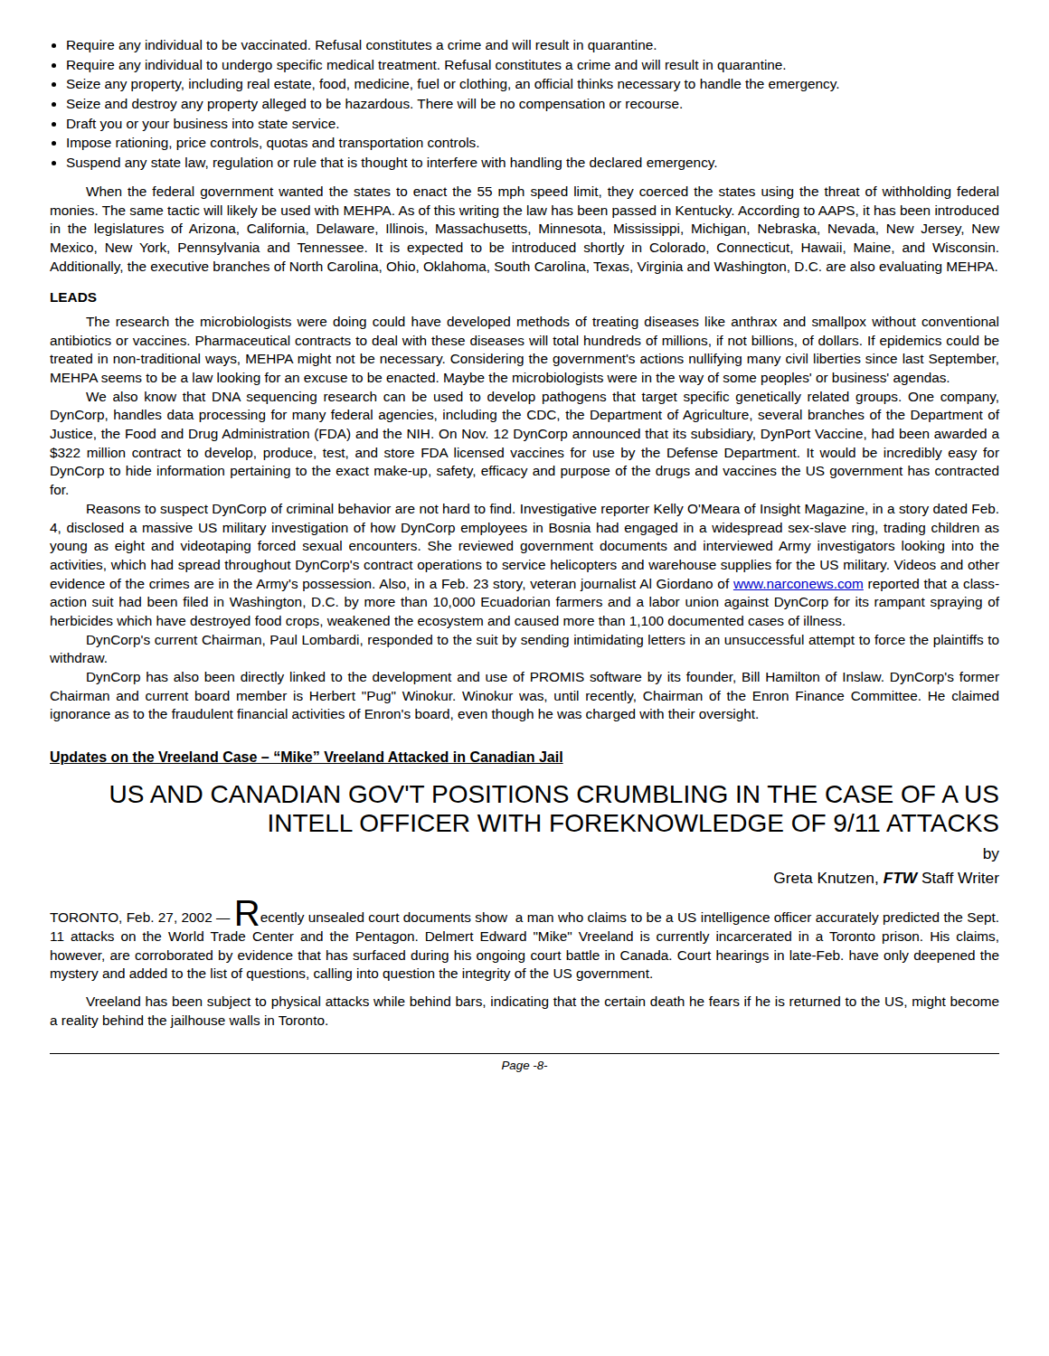Require any individual to be vaccinated. Refusal constitutes a crime and will result in quarantine.
Require any individual to undergo specific medical treatment. Refusal constitutes a crime and will result in quarantine.
Seize any property, including real estate, food, medicine, fuel or clothing, an official thinks necessary to handle the emergency.
Seize and destroy any property alleged to be hazardous. There will be no compensation or recourse.
Draft you or your business into state service.
Impose rationing, price controls, quotas and transportation controls.
Suspend any state law, regulation or rule that is thought to interfere with handling the declared emergency.
When the federal government wanted the states to enact the 55 mph speed limit, they coerced the states using the threat of withholding federal monies. The same tactic will likely be used with MEHPA. As of this writing the law has been passed in Kentucky. According to AAPS, it has been introduced in the legislatures of Arizona, California, Delaware, Illinois, Massachusetts, Minnesota, Mississippi, Michigan, Nebraska, Nevada, New Jersey, New Mexico, New York, Pennsylvania and Tennessee. It is expected to be introduced shortly in Colorado, Connecticut, Hawaii, Maine, and Wisconsin. Additionally, the executive branches of North Carolina, Ohio, Oklahoma, South Carolina, Texas, Virginia and Washington, D.C. are also evaluating MEHPA.
LEADS
The research the microbiologists were doing could have developed methods of treating diseases like anthrax and smallpox without conventional antibiotics or vaccines. Pharmaceutical contracts to deal with these diseases will total hundreds of millions, if not billions, of dollars. If epidemics could be treated in non-traditional ways, MEHPA might not be necessary. Considering the government's actions nullifying many civil liberties since last September, MEHPA seems to be a law looking for an excuse to be enacted. Maybe the microbiologists were in the way of some peoples' or business' agendas.
We also know that DNA sequencing research can be used to develop pathogens that target specific genetically related groups. One company, DynCorp, handles data processing for many federal agencies, including the CDC, the Department of Agriculture, several branches of the Department of Justice, the Food and Drug Administration (FDA) and the NIH. On Nov. 12 DynCorp announced that its subsidiary, DynPort Vaccine, had been awarded a $322 million contract to develop, produce, test, and store FDA licensed vaccines for use by the Defense Department. It would be incredibly easy for DynCorp to hide information pertaining to the exact make-up, safety, efficacy and purpose of the drugs and vaccines the US government has contracted for.
Reasons to suspect DynCorp of criminal behavior are not hard to find. Investigative reporter Kelly O'Meara of Insight Magazine, in a story dated Feb. 4, disclosed a massive US military investigation of how DynCorp employees in Bosnia had engaged in a widespread sex-slave ring, trading children as young as eight and videotaping forced sexual encounters. She reviewed government documents and interviewed Army investigators looking into the activities, which had spread throughout DynCorp's contract operations to service helicopters and warehouse supplies for the US military. Videos and other evidence of the crimes are in the Army's possession. Also, in a Feb. 23 story, veteran journalist Al Giordano of www.narconews.com reported that a class-action suit had been filed in Washington, D.C. by more than 10,000 Ecuadorian farmers and a labor union against DynCorp for its rampant spraying of herbicides which have destroyed food crops, weakened the ecosystem and caused more than 1,100 documented cases of illness.
DynCorp's current Chairman, Paul Lombardi, responded to the suit by sending intimidating letters in an unsuccessful attempt to force the plaintiffs to withdraw.
DynCorp has also been directly linked to the development and use of PROMIS software by its founder, Bill Hamilton of Inslaw. DynCorp's former Chairman and current board member is Herbert "Pug" Winokur. Winokur was, until recently, Chairman of the Enron Finance Committee. He claimed ignorance as to the fraudulent financial activities of Enron's board, even though he was charged with their oversight.
Updates on the Vreeland Case – “Mike” Vreeland Attacked in Canadian Jail
US AND CANADIAN GOV'T POSITIONS CRUMBLING IN THE CASE OF A US INTELL OFFICER WITH FOREKNOWLEDGE OF 9/11 ATTACKS
by
Greta Knutzen, FTW Staff Writer
TORONTO, Feb. 27, 2002 — Recently unsealed court documents show a man who claims to be a US intelligence officer accurately predicted the Sept. 11 attacks on the World Trade Center and the Pentagon. Delmert Edward "Mike" Vreeland is currently incarcerated in a Toronto prison. His claims, however, are corroborated by evidence that has surfaced during his ongoing court battle in Canada. Court hearings in late-Feb. have only deepened the mystery and added to the list of questions, calling into question the integrity of the US government.
Vreeland has been subject to physical attacks while behind bars, indicating that the certain death he fears if he is returned to the US, might become a reality behind the jailhouse walls in Toronto.
Page -8-